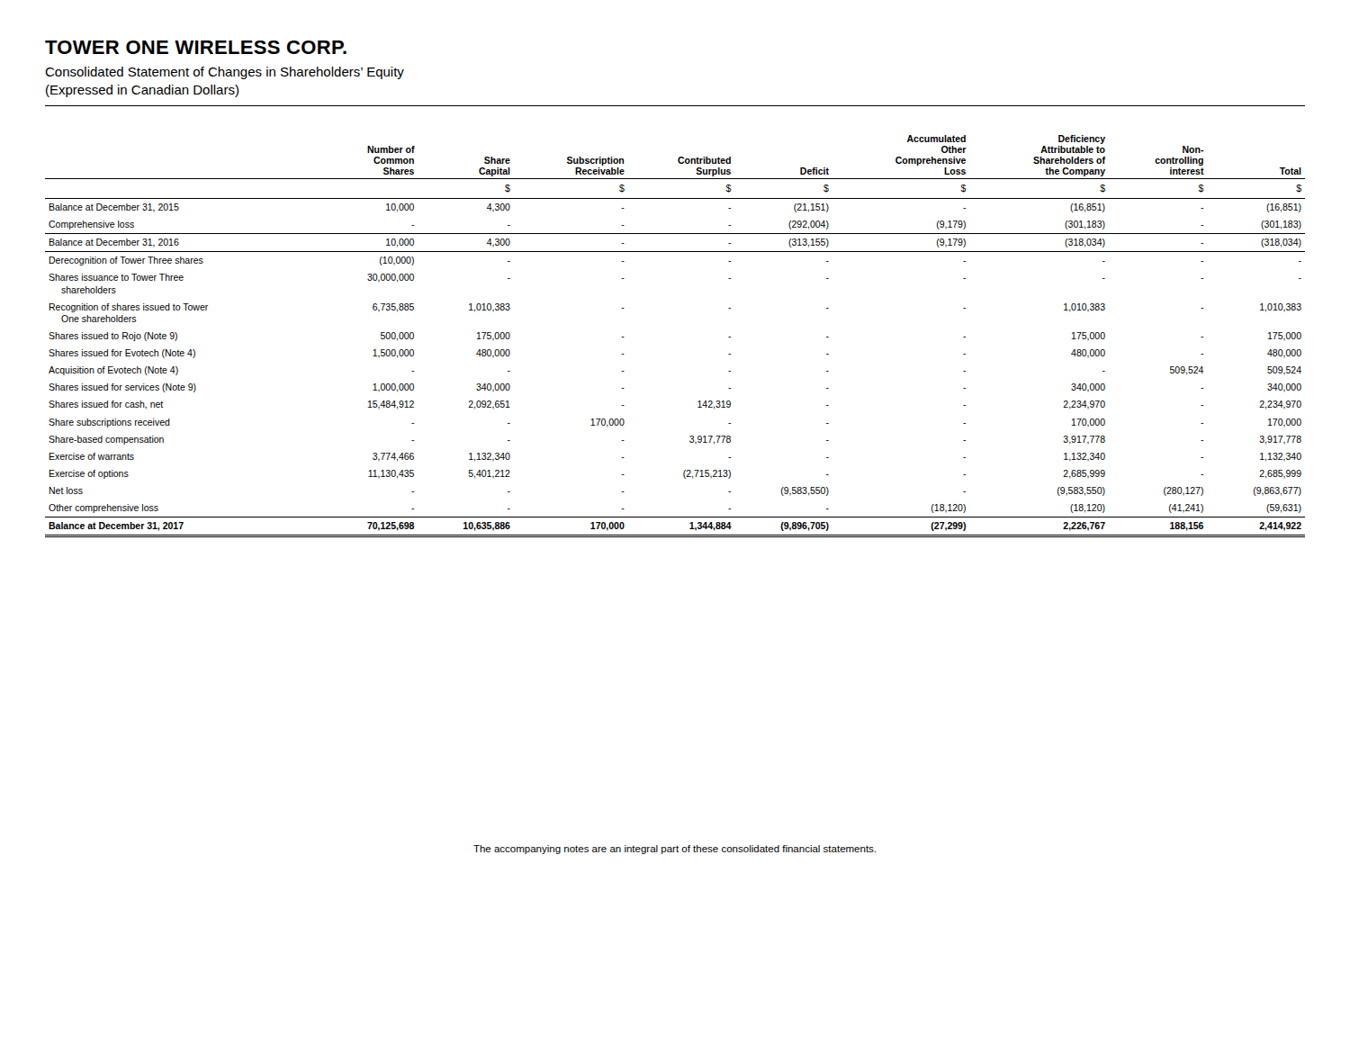TOWER ONE WIRELESS CORP.
Consolidated Statement of Changes in Shareholders’ Equity
(Expressed in Canadian Dollars)
| | Number of Common Shares | Share Capital | Subscription Receivable | Contributed Surplus | Deficit | Accumulated Other Comprehensive Loss | Deficiency Attributable to Shareholders of the Company | Non- controlling interest | Total |
| --- | --- | --- | --- | --- | --- | --- | --- | --- | --- |
| | | $ | $ | $ | $ | $ | $ | $ | $ |
| Balance at December 31, 2015 | 10,000 | 4,300 | - | - | (21,151) | - | (16,851) | - | (16,851) |
| Comprehensive loss | - | - | - | - | (292,004) | (9,179) | (301,183) | - | (301,183) |
| Balance at December 31, 2016 | 10,000 | 4,300 | - | - | (313,155) | (9,179) | (318,034) | - | (318,034) |
| Derecognition of Tower Three shares | (10,000) | - | - | - | - | - | - | - | - |
| Shares issuance to Tower Three shareholders | 30,000,000 | - | - | - | - | - | - | - | - |
| Recognition of shares issued to Tower One shareholders | 6,735,885 | 1,010,383 | - | - | - | - | 1,010,383 | - | 1,010,383 |
| Shares issued to Rojo (Note 9) | 500,000 | 175,000 | - | - | - | - | 175,000 | - | 175,000 |
| Shares issued for Evotech (Note 4) | 1,500,000 | 480,000 | - | - | - | - | 480,000 | - | 480,000 |
| Acquisition of Evotech (Note 4) | - | - | - | - | - | - | - | 509,524 | 509,524 |
| Shares issued for services (Note 9) | 1,000,000 | 340,000 | - | - | - | - | 340,000 | - | 340,000 |
| Shares issued for cash, net | 15,484,912 | 2,092,651 | - | 142,319 | - | - | 2,234,970 | - | 2,234,970 |
| Share subscriptions received | - | - | 170,000 | - | - | - | 170,000 | - | 170,000 |
| Share-based compensation | - | - | - | 3,917,778 | - | - | 3,917,778 | - | 3,917,778 |
| Exercise of warrants | 3,774,466 | 1,132,340 | - | - | - | - | 1,132,340 | - | 1,132,340 |
| Exercise of options | 11,130,435 | 5,401,212 | - | (2,715,213) | - | - | 2,685,999 | - | 2,685,999 |
| Net loss | - | - | - | - | (9,583,550) | - | (9,583,550) | (280,127) | (9,863,677) |
| Other comprehensive loss | - | - | - | - | - | (18,120) | (18,120) | (41,241) | (59,631) |
| Balance at December 31, 2017 | 70,125,698 | 10,635,886 | 170,000 | 1,344,884 | (9,896,705) | (27,299) | 2,226,767 | 188,156 | 2,414,922 |
The accompanying notes are an integral part of these consolidated financial statements.